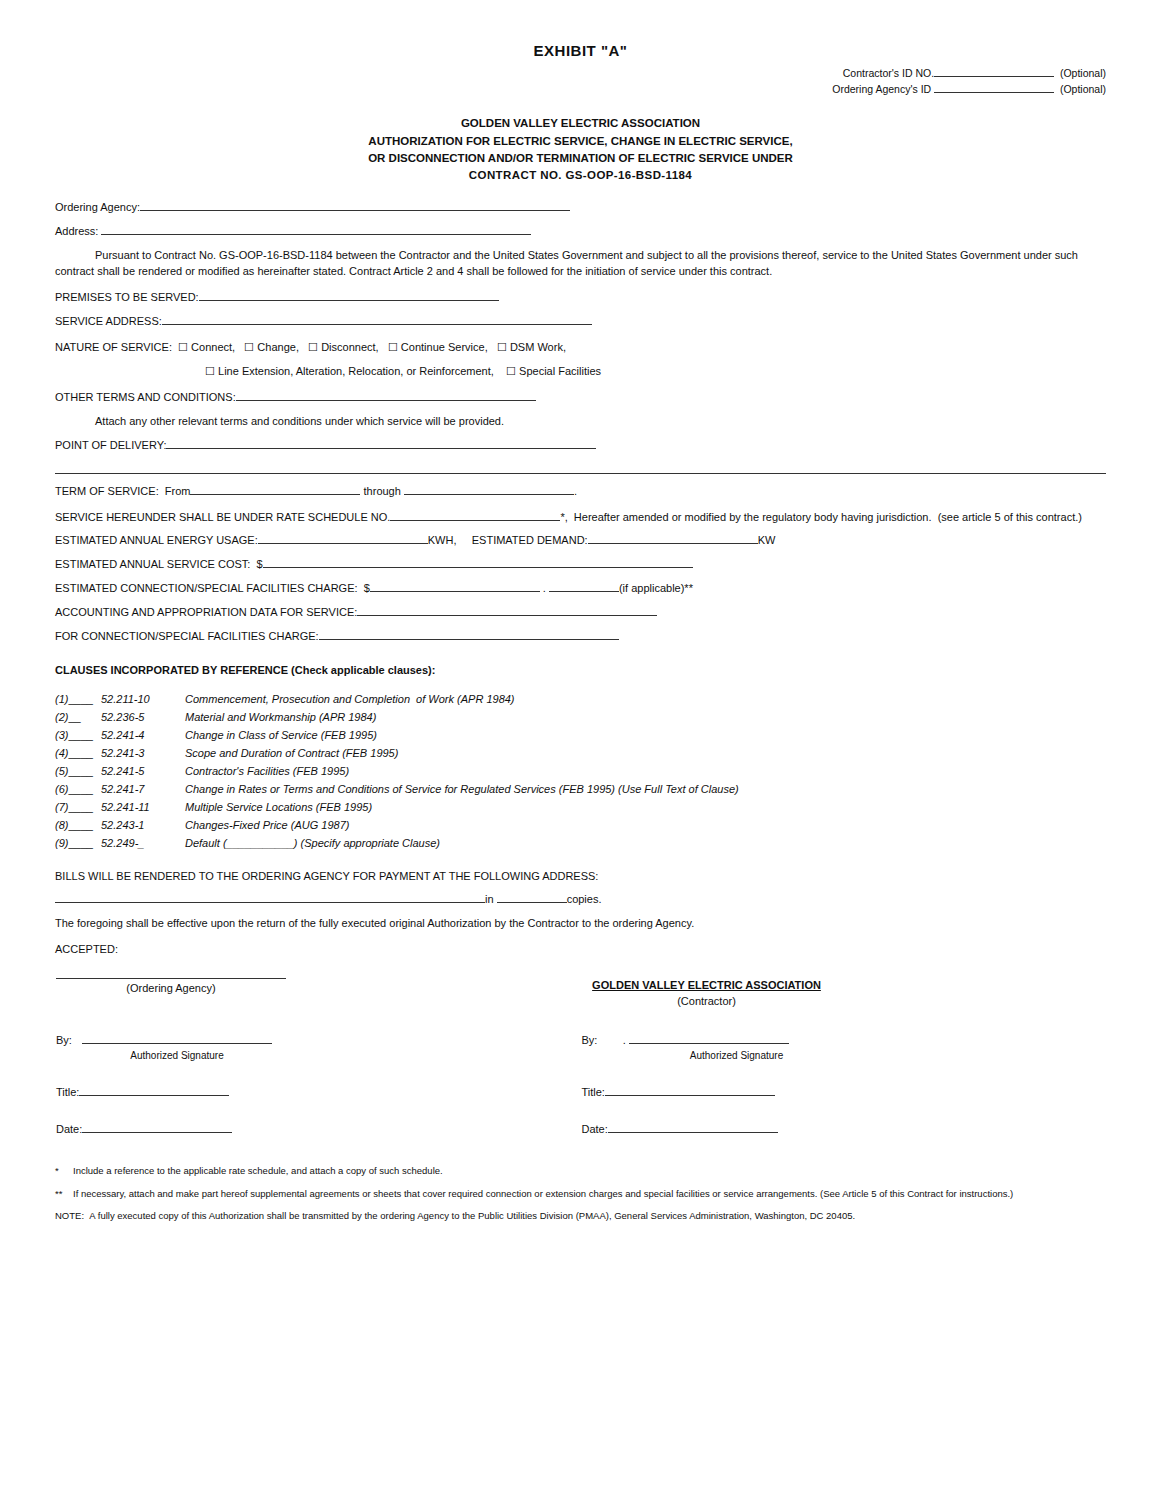EXHIBIT "A"
Contractor's ID NO. (Optional)
Ordering Agency's ID (Optional)
GOLDEN VALLEY ELECTRIC ASSOCIATION
AUTHORIZATION FOR ELECTRIC SERVICE, CHANGE IN ELECTRIC SERVICE,
OR DISCONNECTION AND/OR TERMINATION OF ELECTRIC SERVICE UNDER
CONTRACT NO. GS-OOP-16-BSD-1184
Ordering Agency:
Address:
Pursuant to Contract No. GS-OOP-16-BSD-1184 between the Contractor and the United States Government and subject to all the provisions thereof, service to the United States Government under such contract shall be rendered or modified as hereinafter stated. Contract Article 2 and 4 shall be followed for the initiation of service under this contract.
PREMISES TO BE SERVED:
SERVICE ADDRESS:
NATURE OF SERVICE: ☐ Connect, ☐ Change, ☐ Disconnect, ☐ Continue Service, ☐ DSM Work,
☐ Line Extension, Alteration, Relocation, or Reinforcement, ☐ Special Facilities
OTHER TERMS AND CONDITIONS:
Attach any other relevant terms and conditions under which service will be provided.
POINT OF DELIVERY:
TERM OF SERVICE: From through .
SERVICE HEREUNDER SHALL BE UNDER RATE SCHEDULE NO. *, Hereafter amended or modified by the regulatory body having jurisdiction. (see article 5 of this contract.)
ESTIMATED ANNUAL ENERGY USAGE: KWH, ESTIMATED DEMAND: KW
ESTIMATED ANNUAL SERVICE COST: $
ESTIMATED CONNECTION/SPECIAL FACILITIES CHARGE: $ . (if applicable)**
ACCOUNTING AND APPROPRIATION DATA FOR SERVICE:
FOR CONNECTION/SPECIAL FACILITIES CHARGE:
CLAUSES INCORPORATED BY REFERENCE (Check applicable clauses):
| (1) ____ | 52.211-10 | Commencement, Prosecution and Completion of Work (APR 1984) |
| (2) __ | 52.236-5 | Material and Workmanship (APR 1984) |
| (3) ____ | 52.241-4 | Change in Class of Service (FEB 1995) |
| (4) ____ | 52.241-3 | Scope and Duration of Contract (FEB 1995) |
| (5) ____ | 52.241-5 | Contractor's Facilities (FEB 1995) |
| (6) ____ | 52.241-7 | Change in Rates or Terms and Conditions of Service for Regulated Services (FEB 1995) (Use Full Text of Clause) |
| (7) ____ | 52.241-11 | Multiple Service Locations (FEB 1995) |
| (8) ____ | 52.243-1 | Changes-Fixed Price (AUG 1987) |
| (9) ____ | 52.249-_ | Default (___________) (Specify appropriate Clause) |
BILLS WILL BE RENDERED TO THE ORDERING AGENCY FOR PAYMENT AT THE FOLLOWING ADDRESS:
in copies.
The foregoing shall be effective upon the return of the fully executed original Authorization by the Contractor to the ordering Agency.
ACCEPTED:
| (Ordering Agency) | GOLDEN VALLEY ELECTRIC ASSOCIATION (Contractor) |
| By: Authorized Signature | By: . Authorized Signature |
| Title: | Title: |
| Date: | Date: |
*Include a reference to the applicable rate schedule, and attach a copy of such schedule.
**If necessary, attach and make part hereof supplemental agreements or sheets that cover required connection or extension charges and special facilities or service arrangements. (See Article 5 of this Contract for instructions.)
NOTE: A fully executed copy of this Authorization shall be transmitted by the ordering Agency to the Public Utilities Division (PMAA), General Services Administration, Washington, DC 20405.